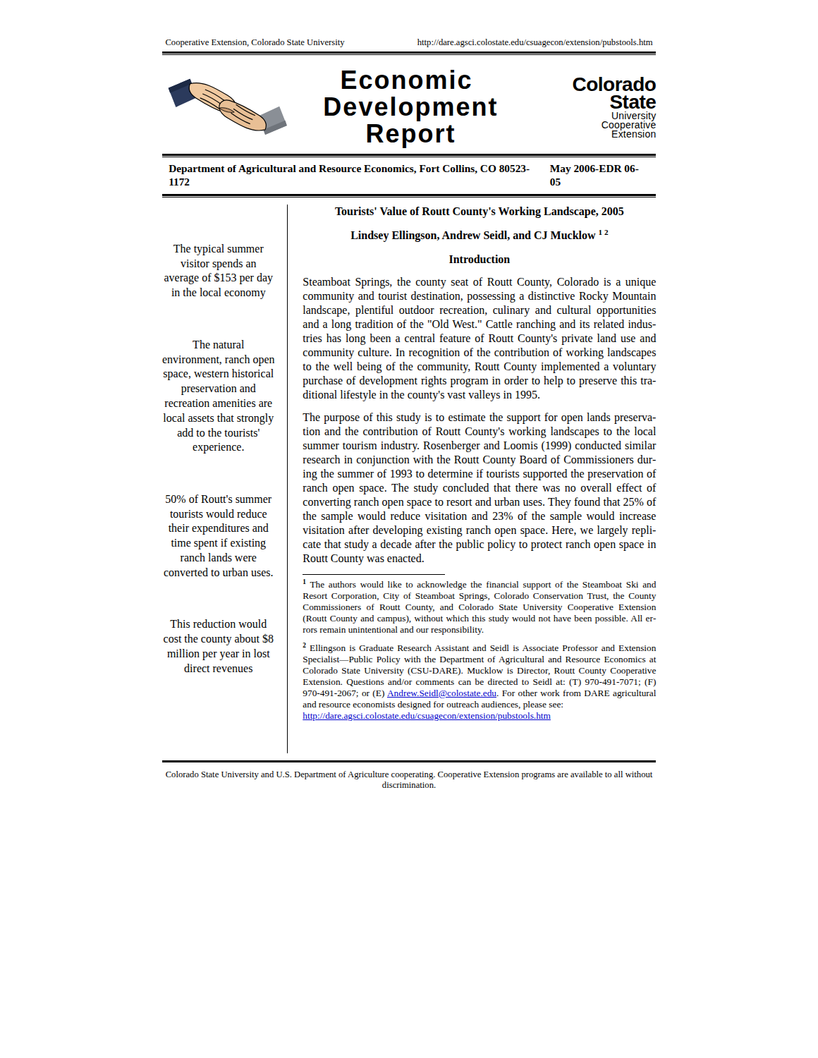Cooperative Extension, Colorado State University http://dare.agsci.colostate.edu/csuagecon/extension/pubstools.htm
Two hands shaking
Economic Development
Report
Colorado State University Cooperative Extension
Department of Agricultural and Resource Economics, Fort Collins, CO 80523-1172 May 2006-EDR 06-05
The typical summer visitor spends an average of $153 per day in the local economy
The natural environment, ranch open space, western historical preservation and recreation amenities are local assets that strongly add to the tourists' experience.
50% of Routt's summer tourists would reduce their expenditures and time spent if existing ranch lands were converted to urban uses.
This reduction would cost the county about $8 million per year in lost direct revenues
Tourists' Value of Routt County's Working Landscape, 2005
Lindsey Ellingson, Andrew Seidl, and CJ Mucklow 1 2
Introduction
Steamboat Springs, the county seat of Routt County, Colorado is a unique community and tourist destination, possessing a distinctive Rocky Mountain landscape, plentiful outdoor recreation, culinary and cultural opportunities and a long tradition of the "Old West." Cattle ranching and its related industries has long been a central feature of Routt County's private land use and community culture. In recognition of the contribution of working landscapes to the well being of the community, Routt County implemented a voluntary purchase of development rights program in order to help to preserve this traditional lifestyle in the county's vast valleys in 1995.
The purpose of this study is to estimate the support for open lands preservation and the contribution of Routt County's working landscapes to the local summer tourism industry. Rosenberger and Loomis (1999) conducted similar research in conjunction with the Routt County Board of Commissioners during the summer of 1993 to determine if tourists supported the preservation of ranch open space. The study concluded that there was no overall effect of converting ranch open space to resort and urban uses. They found that 25% of the sample would reduce visitation and 23% of the sample would increase visitation after developing existing ranch open space. Here, we largely replicate that study a decade after the public policy to protect ranch open space in Routt County was enacted.
1 The authors would like to acknowledge the financial support of the Steamboat Ski and Resort Corporation, City of Steamboat Springs, Colorado Conservation Trust, the County Commissioners of Routt County, and Colorado State University Cooperative Extension (Routt County and campus), without which this study would not have been possible. All errors remain unintentional and our responsibility.
2 Ellingson is Graduate Research Assistant and Seidl is Associate Professor and Extension Specialist—Public Policy with the Department of Agricultural and Resource Economics at Colorado State University (CSU-DARE). Mucklow is Director, Routt County Cooperative Extension. Questions and/or comments can be directed to Seidl at: (T) 970-491-7071; (F) 970-491-2067; or (E) Andrew.Seidl@colostate.edu. For other work from DARE agricultural and resource economists designed for outreach audiences, please see:
http://dare.agsci.colostate.edu/csuagecon/extension/pubstools.htm
Colorado State University and U.S. Department of Agriculture cooperating. Cooperative Extension programs are available to all without discrimination.